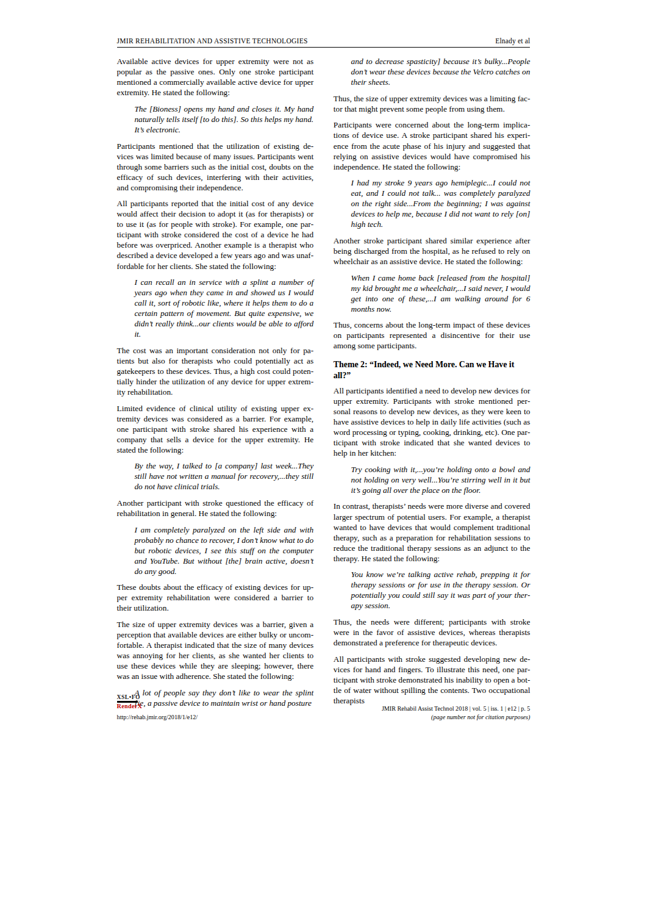JMIR REHABILITATION AND ASSISTIVE TECHNOLOGIES
Elnady et al
Available active devices for upper extremity were not as popular as the passive ones. Only one stroke participant mentioned a commercially available active device for upper extremity. He stated the following:
The [Bioness] opens my hand and closes it. My hand naturally tells itself [to do this]. So this helps my hand. It’s electronic.
Participants mentioned that the utilization of existing devices was limited because of many issues. Participants went through some barriers such as the initial cost, doubts on the efficacy of such devices, interfering with their activities, and compromising their independence.
All participants reported that the initial cost of any device would affect their decision to adopt it (as for therapists) or to use it (as for people with stroke). For example, one participant with stroke considered the cost of a device he had before was overpriced. Another example is a therapist who described a device developed a few years ago and was unaffordable for her clients. She stated the following:
I can recall an in service with a splint a number of years ago when they came in and showed us I would call it, sort of robotic like, where it helps them to do a certain pattern of movement. But quite expensive, we didn’t really think...our clients would be able to afford it.
The cost was an important consideration not only for patients but also for therapists who could potentially act as gatekeepers to these devices. Thus, a high cost could potentially hinder the utilization of any device for upper extremity rehabilitation.
Limited evidence of clinical utility of existing upper extremity devices was considered as a barrier. For example, one participant with stroke shared his experience with a company that sells a device for the upper extremity. He stated the following:
By the way, I talked to [a company] last week...They still have not written a manual for recovery,...they still do not have clinical trials.
Another participant with stroke questioned the efficacy of rehabilitation in general. He stated the following:
I am completely paralyzed on the left side and with probably no chance to recover, I don’t know what to do but robotic devices, I see this stuff on the computer and YouTube. But without [the] brain active, doesn’t do any good.
These doubts about the efficacy of existing devices for upper extremity rehabilitation were considered a barrier to their utilization.
The size of upper extremity devices was a barrier, given a perception that available devices are either bulky or uncomfortable. A therapist indicated that the size of many devices was annoying for her clients, as she wanted her clients to use these devices while they are sleeping; however, there was an issue with adherence. She stated the following:
A lot of people say they don’t like to wear the splint [ie, a passive device to maintain wrist or hand posture
and to decrease spasticity] because it’s bulky...People don’t wear these devices because the Velcro catches on their sheets.
Thus, the size of upper extremity devices was a limiting factor that might prevent some people from using them.
Participants were concerned about the long-term implications of device use. A stroke participant shared his experience from the acute phase of his injury and suggested that relying on assistive devices would have compromised his independence. He stated the following:
I had my stroke 9 years ago hemiplegic...I could not eat, and I could not talk... was completely paralyzed on the right side...From the beginning; I was against devices to help me, because I did not want to rely [on] high tech.
Another stroke participant shared similar experience after being discharged from the hospital, as he refused to rely on wheelchair as an assistive device. He stated the following:
When I came home back [released from the hospital] my kid brought me a wheelchair,...I said never, I would get into one of these,...I am walking around for 6 months now.
Thus, concerns about the long-term impact of these devices on participants represented a disincentive for their use among some participants.
Theme 2: “Indeed, we Need More. Can we Have it all?”
All participants identified a need to develop new devices for upper extremity. Participants with stroke mentioned personal reasons to develop new devices, as they were keen to have assistive devices to help in daily life activities (such as word processing or typing, cooking, drinking, etc). One participant with stroke indicated that she wanted devices to help in her kitchen:
Try cooking with it,...you’re holding onto a bowl and not holding on very well...You’re stirring well in it but it’s going all over the place on the floor.
In contrast, therapists’ needs were more diverse and covered larger spectrum of potential users. For example, a therapist wanted to have devices that would complement traditional therapy, such as a preparation for rehabilitation sessions to reduce the traditional therapy sessions as an adjunct to the therapy. He stated the following:
You know we’re talking active rehab, prepping it for therapy sessions or for use in the therapy session. Or potentially you could still say it was part of your therapy session.
Thus, the needs were different; participants with stroke were in the favor of assistive devices, whereas therapists demonstrated a preference for therapeutic devices.
All participants with stroke suggested developing new devices for hand and fingers. To illustrate this need, one participant with stroke demonstrated his inability to open a bottle of water without spilling the contents. Two occupational therapists
XSL•FO RenderX
http://rehab.jmir.org/2018/1/e12/
JMIR Rehabil Assist Technol 2018 | vol. 5 | iss. 1 | e12 | p. 5
(page number not for citation purposes)